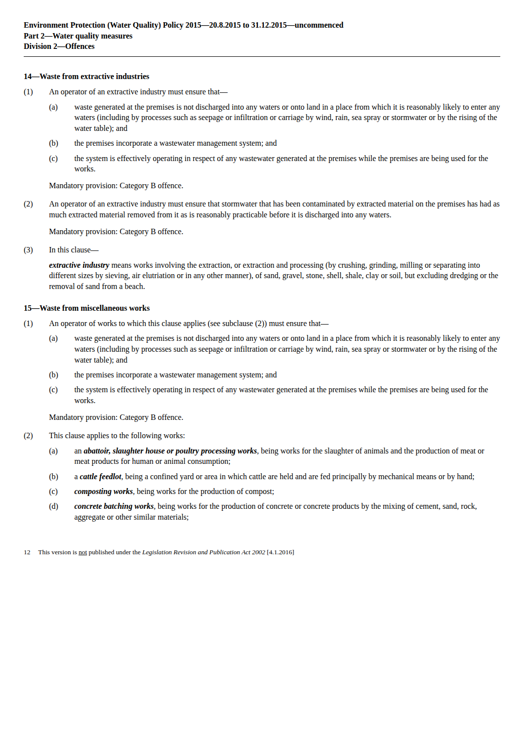Environment Protection (Water Quality) Policy 2015—20.8.2015 to 31.12.2015—uncommenced Part 2—Water quality measures Division 2—Offences
14—Waste from extractive industries
| (1) | An operator of an extractive industry must ensure that— |
| (a) | waste generated at the premises is not discharged into any waters or onto land in a place from which it is reasonably likely to enter any waters (including by processes such as seepage or infiltration or carriage by wind, rain, sea spray or stormwater or by the rising of the water table); and |
| (b) | the premises incorporate a wastewater management system; and |
| (c) | the system is effectively operating in respect of any wastewater generated at the premises while the premises are being used for the works. |
Mandatory provision: Category B offence.
| (2) | An operator of an extractive industry must ensure that stormwater that has been contaminated by extracted material on the premises has had as much extracted material removed from it as is reasonably practicable before it is discharged into any waters. |
Mandatory provision: Category B offence.
| (3) | In this clause— |
extractive industry means works involving the extraction, or extraction and processing (by crushing, grinding, milling or separating into different sizes by sieving, air elutriation or in any other manner), of sand, gravel, stone, shell, shale, clay or soil, but excluding dredging or the removal of sand from a beach.
15—Waste from miscellaneous works
| (1) | An operator of works to which this clause applies (see subclause (2)) must ensure that— |
| (a) | waste generated at the premises is not discharged into any waters or onto land in a place from which it is reasonably likely to enter any waters (including by processes such as seepage or infiltration or carriage by wind, rain, sea spray or stormwater or by the rising of the water table); and |
| (b) | the premises incorporate a wastewater management system; and |
| (c) | the system is effectively operating in respect of any wastewater generated at the premises while the premises are being used for the works. |
Mandatory provision: Category B offence.
| (2) | This clause applies to the following works: |
| (a) | an abattoir, slaughter house or poultry processing works , being works for the slaughter of animals and the production of meat or meat products for human or animal consumption; |
| (b) | a cattle feedlot , being a confined yard or area in which cattle are held and are fed principally by mechanical means or by hand; |
| (c) | composting works , being works for the production of compost; |
| (d) | concrete batching works , being works for the production of concrete or concrete products by the mixing of cement, sand, rock, aggregate or other similar materials; |
12
This version is not published under the Legislation Revision and Publication Act 2002 [4.1.2016]